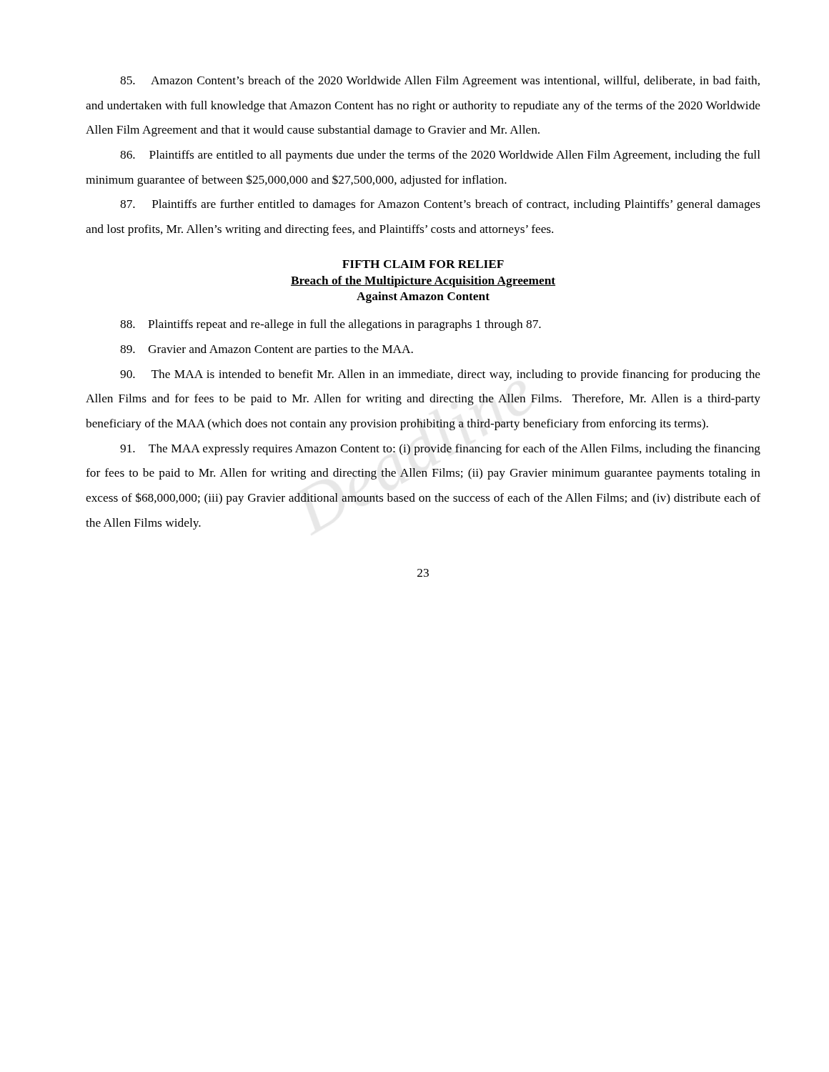Deadline
85. Amazon Content’s breach of the 2020 Worldwide Allen Film Agreement was intentional, willful, deliberate, in bad faith, and undertaken with full knowledge that Amazon Content has no right or authority to repudiate any of the terms of the 2020 Worldwide Allen Film Agreement and that it would cause substantial damage to Gravier and Mr. Allen.
86. Plaintiffs are entitled to all payments due under the terms of the 2020 Worldwide Allen Film Agreement, including the full minimum guarantee of between $25,000,000 and $27,500,000, adjusted for inflation.
87. Plaintiffs are further entitled to damages for Amazon Content’s breach of contract, including Plaintiffs’ general damages and lost profits, Mr. Allen’s writing and directing fees, and Plaintiffs’ costs and attorneys’ fees.
FIFTH CLAIM FOR RELIEF
Breach of the Multipicture Acquisition Agreement
Against Amazon Content
88. Plaintiffs repeat and re-allege in full the allegations in paragraphs 1 through 87.
89. Gravier and Amazon Content are parties to the MAA.
90. The MAA is intended to benefit Mr. Allen in an immediate, direct way, including to provide financing for producing the Allen Films and for fees to be paid to Mr. Allen for writing and directing the Allen Films. Therefore, Mr. Allen is a third-party beneficiary of the MAA (which does not contain any provision prohibiting a third-party beneficiary from enforcing its terms).
91. The MAA expressly requires Amazon Content to: (i) provide financing for each of the Allen Films, including the financing for fees to be paid to Mr. Allen for writing and directing the Allen Films; (ii) pay Gravier minimum guarantee payments totaling in excess of $68,000,000; (iii) pay Gravier additional amounts based on the success of each of the Allen Films; and (iv) distribute each of the Allen Films widely.
23